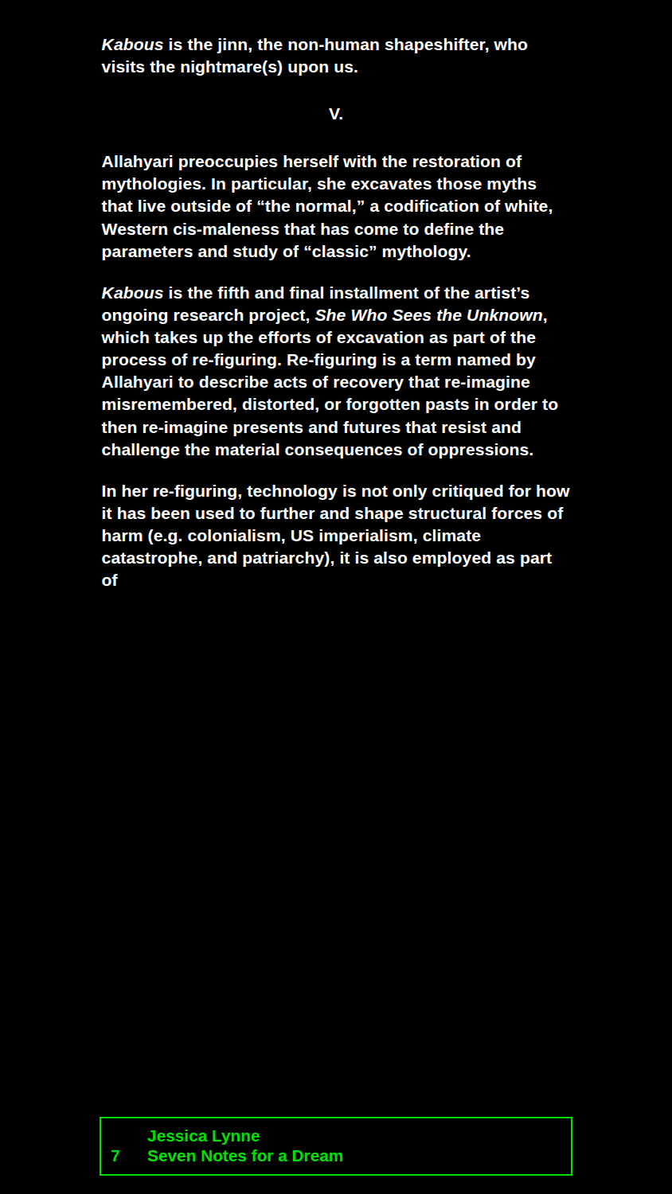Kabous is the jinn, the non-human shapeshifter, who visits the nightmare(s) upon us.
V.
Allahyari preoccupies herself with the restoration of mythologies. In particular, she excavates those myths that live outside of “the normal,” a codification of white, Western cis-maleness that has come to define the parameters and study of “classic” mythology.
Kabous is the fifth and final installment of the artist’s ongoing research project, She Who Sees the Unknown, which takes up the efforts of excavation as part of the process of re-figuring. Re-figuring is a term named by Allahyari to describe acts of recovery that re-imagine misremembered, distorted, or forgotten pasts in order to then re-imagine presents and futures that resist and challenge the material consequences of oppressions.
In her re-figuring, technology is not only critiqued for how it has been used to further and shape structural forces of harm (e.g. colonialism, US imperialism, climate catastrophe, and patriarchy), it is also employed as part of
7 Jessica Lynne Seven Notes for a Dream